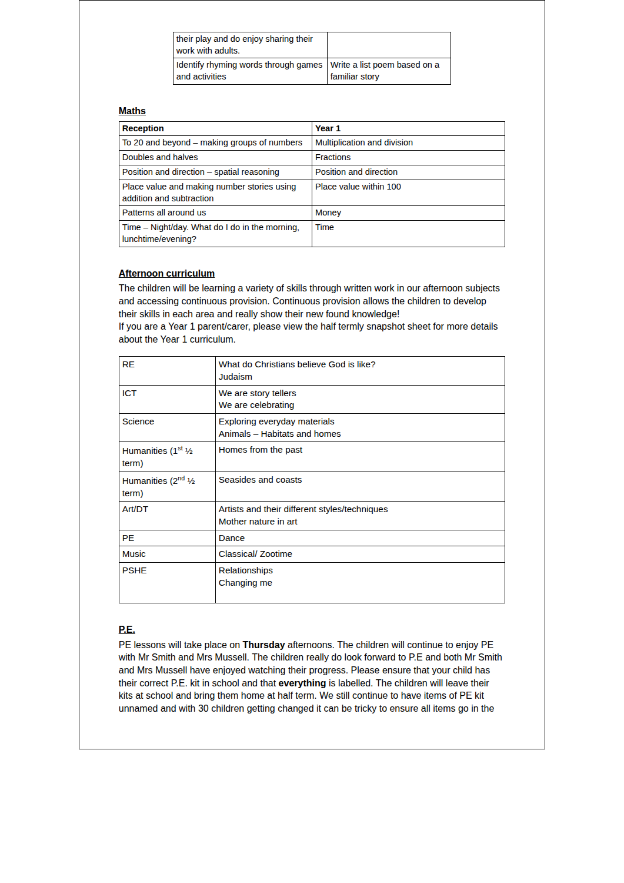| their play and do enjoy sharing their work with adults. | |
| Identify rhyming words through games and activities | Write a list poem based on a familiar story |
Maths
| Reception | Year 1 |
| To 20 and beyond – making groups of numbers | Multiplication and division |
| Doubles and halves | Fractions |
| Position and direction – spatial reasoning | Position and direction |
| Place value and making number stories using addition and subtraction | Place value within 100 |
| Patterns all around us | Money |
| Time – Night/day. What do I do in the morning, lunchtime/evening? | Time |
Afternoon curriculum
The children will be learning a variety of skills through written work in our afternoon subjects and accessing continuous provision. Continuous provision allows the children to develop their skills in each area and really show their new found knowledge!
If you are a Year 1 parent/carer, please view the half termly snapshot sheet for more details about the Year 1 curriculum.
| RE | What do Christians believe God is like? Judaism |
| ICT | We are story tellers We are celebrating |
| Science | Exploring everyday materials Animals – Habitats and homes |
| Humanities (1 st ½ term) | Homes from the past |
| Humanities (2 nd ½ term) | Seasides and coasts |
| Art/DT | Artists and their different styles/techniques Mother nature in art |
| PE | Dance |
| Music | Classical/ Zootime |
| PSHE | Relationships Changing me |
P.E.
PE lessons will take place on Thursday afternoons. The children will continue to enjoy PE with Mr Smith and Mrs Mussell. The children really do look forward to P.E and both Mr Smith and Mrs Mussell have enjoyed watching their progress. Please ensure that your child has their correct P.E. kit in school and that everything is labelled. The children will leave their kits at school and bring them home at half term. We still continue to have items of PE kit unnamed and with 30 children getting changed it can be tricky to ensure all items go in the